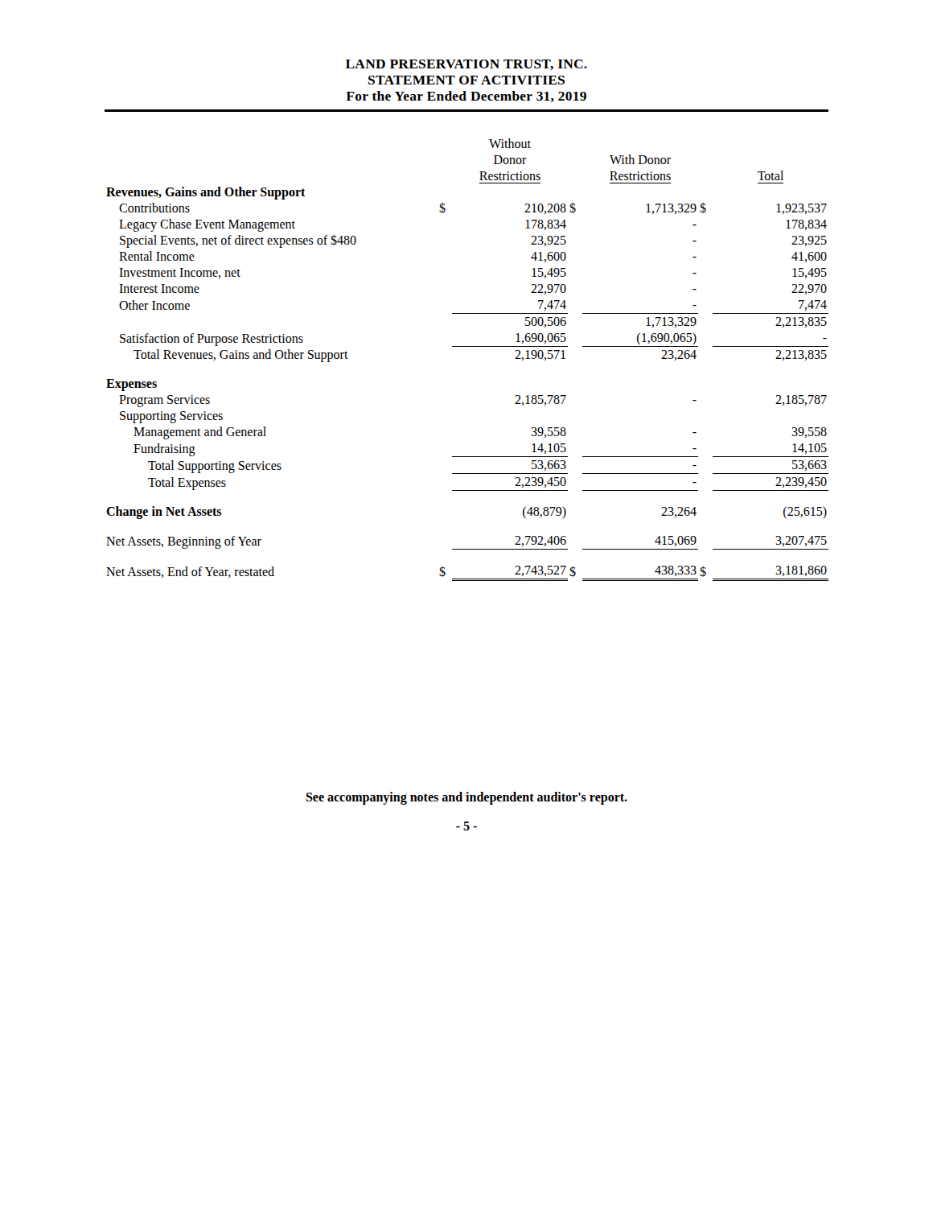LAND PRESERVATION TRUST, INC.
STATEMENT OF ACTIVITIES
For the Year Ended December 31, 2019
| | | Without | | | | |
| | | Donor | | With Donor | | |
| | | Restrictions | | Restrictions | | Total |
| Revenues, Gains and Other Support | | | | | | |
| Contributions | $ | 210,208 | $ | 1,713,329 | $ | 1,923,537 |
| Legacy Chase Event Management | | 178,834 | | - | | 178,834 |
| Special Events, net of direct expenses of $480 | | 23,925 | | - | | 23,925 |
| Rental Income | | 41,600 | | - | | 41,600 |
| Investment Income, net | | 15,495 | | - | | 15,495 |
| Interest Income | | 22,970 | | - | | 22,970 |
| Other Income | | 7,474 | | - | | 7,474 |
| | | 500,506 | | 1,713,329 | | 2,213,835 |
| Satisfaction of Purpose Restrictions | | 1,690,065 | | (1,690,065) | | - |
| Total Revenues, Gains and Other Support | | 2,190,571 | | 23,264 | | 2,213,835 |
| Expenses | | | | | | |
| Program Services | | 2,185,787 | | - | | 2,185,787 |
| Supporting Services | | | | | | |
| Management and General | | 39,558 | | - | | 39,558 |
| Fundraising | | 14,105 | | - | | 14,105 |
| Total Supporting Services | | 53,663 | | - | | 53,663 |
| Total Expenses | | 2,239,450 | | - | | 2,239,450 |
| Change in Net Assets | | (48,879) | | 23,264 | | (25,615) |
| Net Assets, Beginning of Year | | 2,792,406 | | 415,069 | | 3,207,475 |
| Net Assets, End of Year, restated | $ | 2,743,527 | $ | 438,333 | $ | 3,181,860 |
See accompanying notes and independent auditor's report.
- 5 -